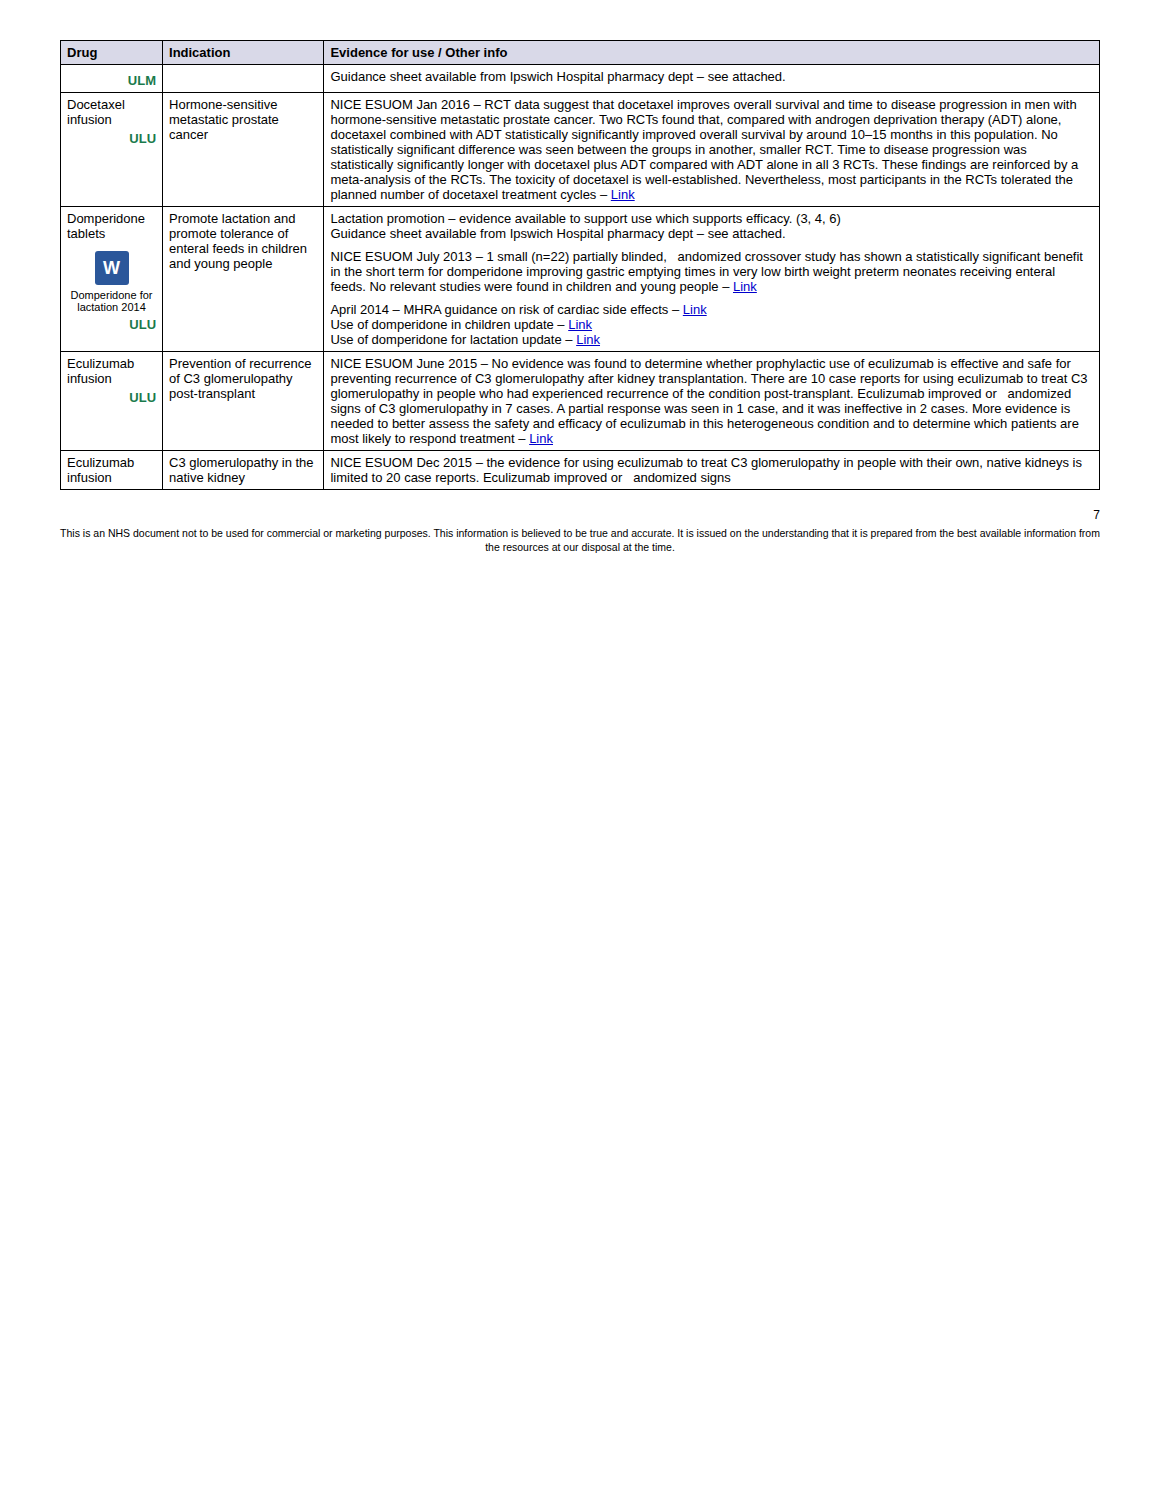| Drug | Indication | Evidence for use / Other info |
| --- | --- | --- |
| ULM | | Guidance sheet available from Ipswich Hospital pharmacy dept – see attached. |
| Docetaxel infusion ULU | Hormone-sensitive metastatic prostate cancer | NICE ESUOM Jan 2016 – RCT data suggest that docetaxel improves overall survival and time to disease progression in men with hormone-sensitive metastatic prostate cancer. Two RCTs found that, compared with androgen deprivation therapy (ADT) alone, docetaxel combined with ADT statistically significantly improved overall survival by around 10–15 months in this population. No statistically significant difference was seen between the groups in another, smaller RCT. Time to disease progression was statistically significantly longer with docetaxel plus ADT compared with ADT alone in all 3 RCTs. These findings are reinforced by a meta-analysis of the RCTs. The toxicity of docetaxel is well-established. Nevertheless, most participants in the RCTs tolerated the planned number of docetaxel treatment cycles – Link |
| Domperidone tablets W Domperidone for lactation 2014 ULU | Promote lactation and promote tolerance of enteral feeds in children and young people | Lactation promotion – evidence available to support use which supports efficacy. (3, 4, 6) Guidance sheet available from Ipswich Hospital pharmacy dept – see attached. NICE ESUOM July 2013 – 1 small (n=22) partially blinded, andomized crossover study has shown a statistically significant benefit in the short term for domperidone improving gastric emptying times in very low birth weight preterm neonates receiving enteral feeds. No relevant studies were found in children and young people – Link April 2014 – MHRA guidance on risk of cardiac side effects – Link Use of domperidone in children update – Link Use of domperidone for lactation update – Link |
| Eculizumab infusion ULU | Prevention of recurrence of C3 glomerulopathy post-transplant | NICE ESUOM June 2015 – No evidence was found to determine whether prophylactic use of eculizumab is effective and safe for preventing recurrence of C3 glomerulopathy after kidney transplantation. There are 10 case reports for using eculizumab to treat C3 glomerulopathy in people who had experienced recurrence of the condition post-transplant. Eculizumab improved or andomized signs of C3 glomerulopathy in 7 cases. A partial response was seen in 1 case, and it was ineffective in 2 cases. More evidence is needed to better assess the safety and efficacy of eculizumab in this heterogeneous condition and to determine which patients are most likely to respond treatment – Link |
| Eculizumab infusion | C3 glomerulopathy in the native kidney | NICE ESUOM Dec 2015 – the evidence for using eculizumab to treat C3 glomerulopathy in people with their own, native kidneys is limited to 20 case reports. Eculizumab improved or andomized signs |
7
This is an NHS document not to be used for commercial or marketing purposes. This information is believed to be true and accurate. It is issued on the understanding that it is prepared from the best available information from the resources at our disposal at the time.